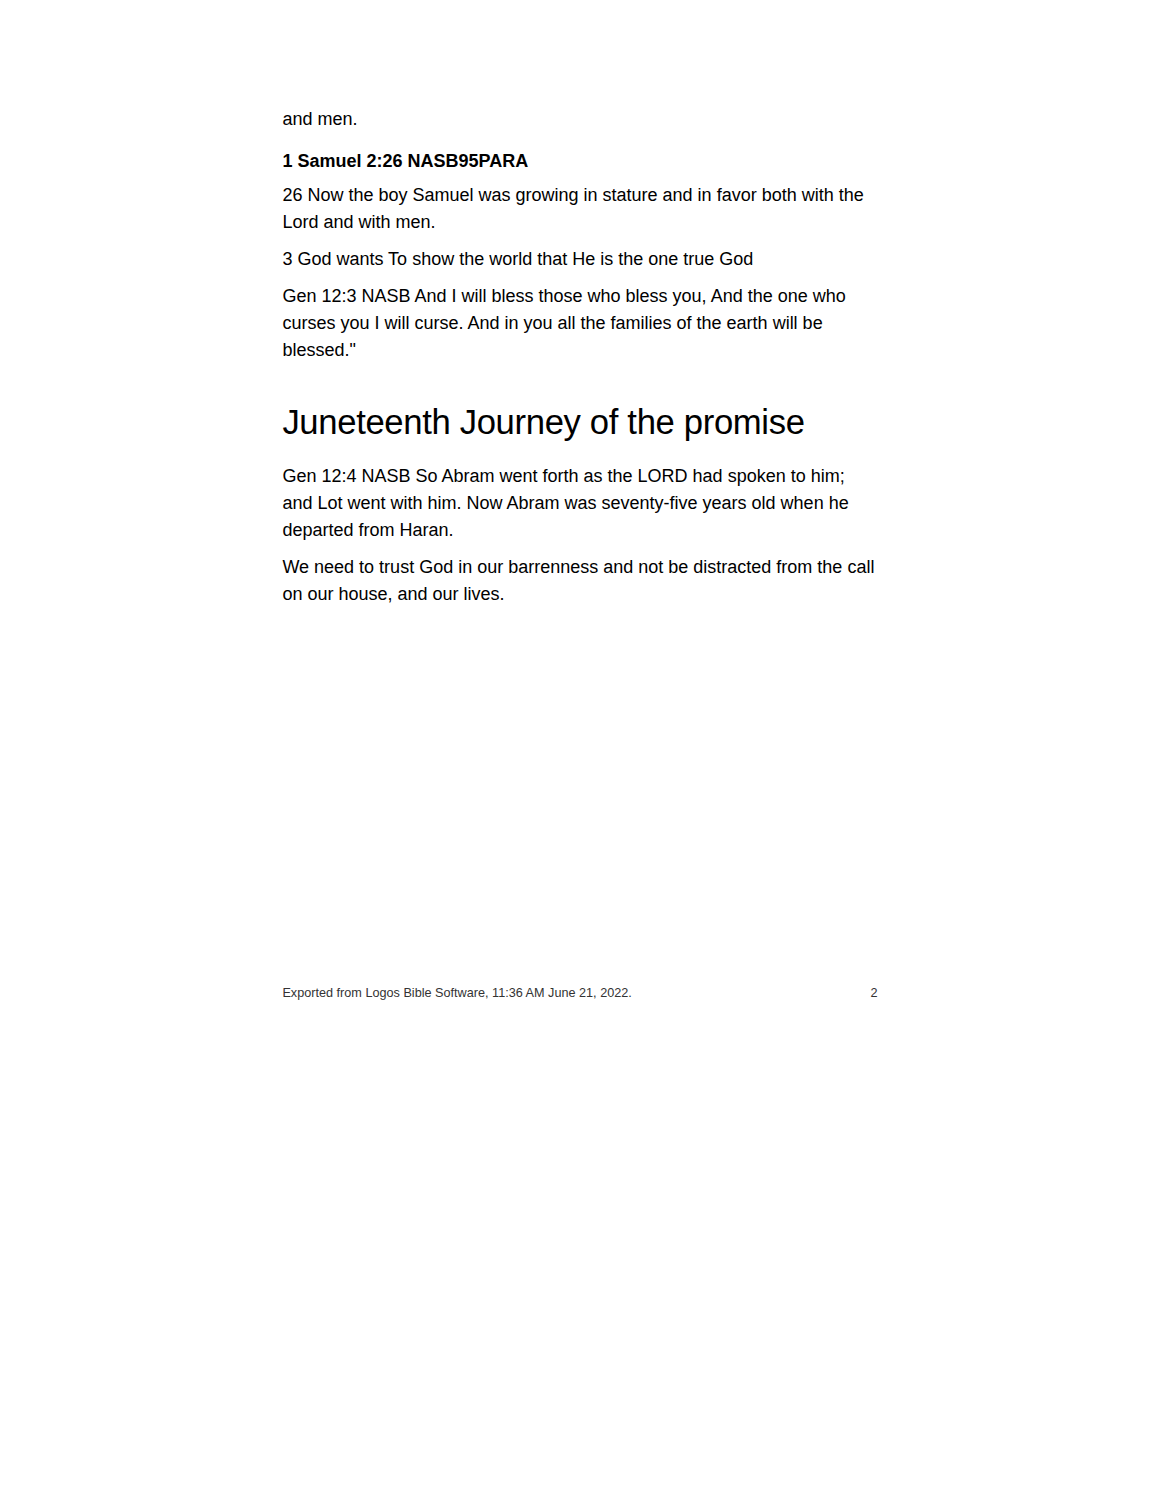and men.
1 Samuel 2:26 NASB95PARA
26 Now the boy Samuel was growing in stature and in favor both with the Lord and with men.
3 God wants To show the world that He is the one true God
Gen 12:3 NASB And I will bless those who bless you, And the one who curses you I will curse. And in you all the families of the earth will be blessed."
Juneteenth Journey of the promise
Gen 12:4 NASB So Abram went forth as the LORD had spoken to him; and Lot went with him. Now Abram was seventy-five years old when he departed from Haran.
We need to trust God in our barrenness and not be distracted from the call on our house, and our lives.
Exported from Logos Bible Software, 11:36 AM June 21, 2022. 2